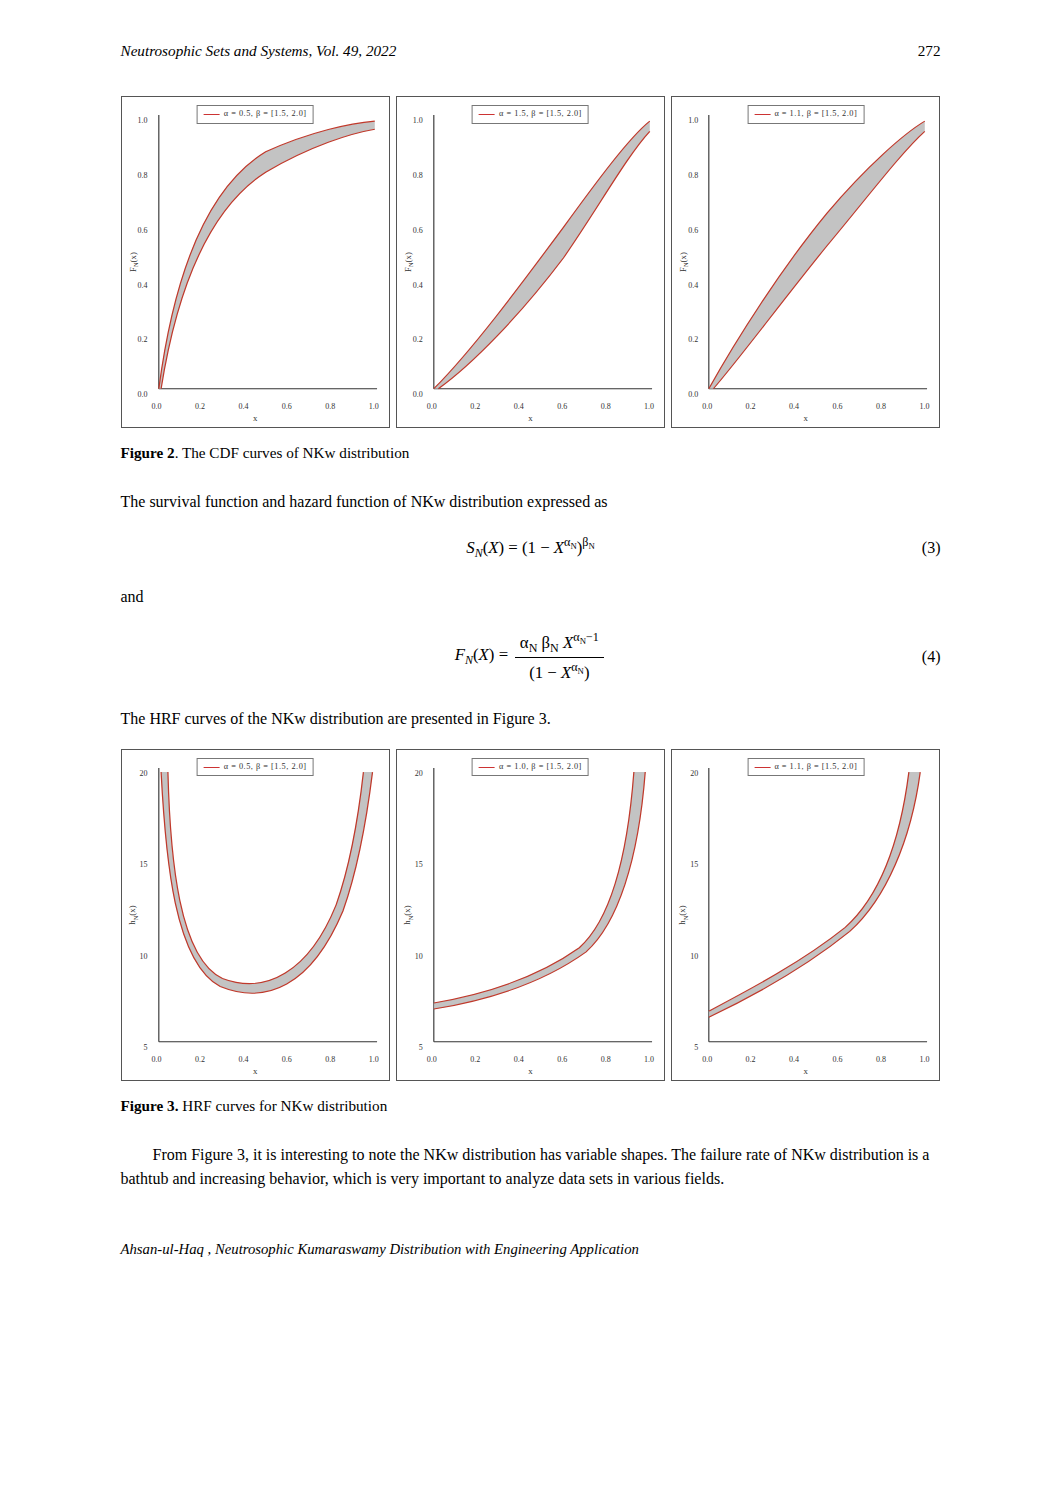Neutrosophic Sets and Systems, Vol. 49, 2022 272
α = 0.5, β = [1.5, 2.0]
FN(x)
1.00.80.60.40.20.0
0.00.20.40.60.81.0
x
α = 1.5, β = [1.5, 2.0]
FN(x)
1.00.80.60.40.20.0
0.00.20.40.60.81.0
x
α = 1.1, β = [1.5, 2.0]
FN(x)
1.00.80.60.40.20.0
0.00.20.40.60.81.0
x
Figure 2. The CDF curves of NKw distribution
The survival function and hazard function of NKw distribution expressed as
SN(X) = (1 − XαN)βN (3)
and
FN(X) = αN βN XαN−1 (1 − XαN) (4)
The HRF curves of the NKw distribution are presented in Figure 3.
α = 0.5, β = [1.5, 2.0]
hN(x)
2015105
0.00.20.40.60.81.0
x
α = 1.0, β = [1.5, 2.0]
hN(x)
2015105
0.00.20.40.60.81.0
x
α = 1.1, β = [1.5, 2.0]
hN(x)
2015105
0.00.20.40.60.81.0
x
Figure 3. HRF curves for NKw distribution
From Figure 3, it is interesting to note the NKw distribution has variable shapes. The failure rate of NKw distribution is a bathtub and increasing behavior, which is very important to analyze data sets in various fields.
Ahsan-ul-Haq , Neutrosophic Kumaraswamy Distribution with Engineering Application